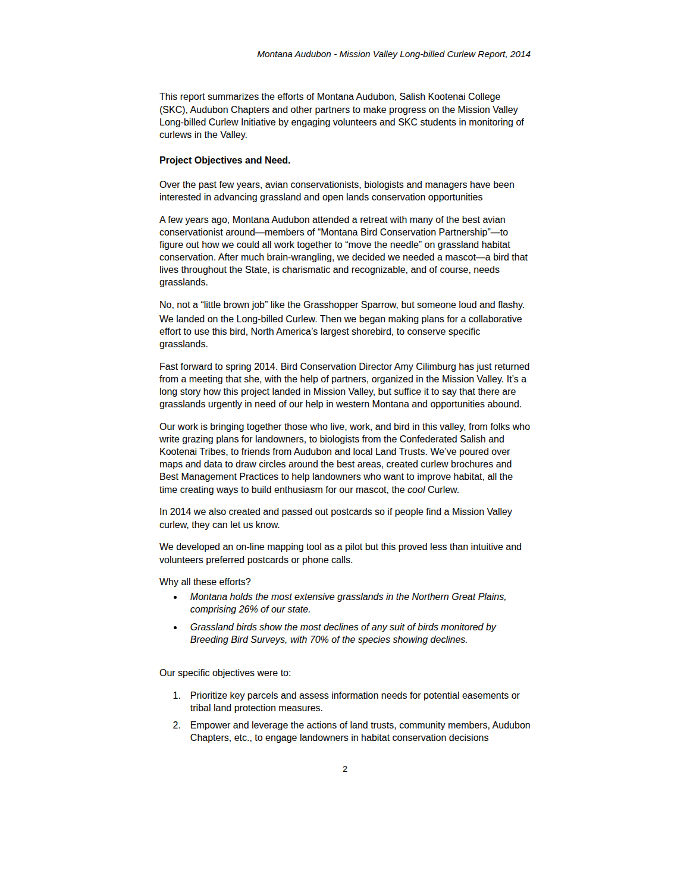Montana Audubon - Mission Valley Long-billed Curlew Report, 2014
This report summarizes the efforts of Montana Audubon, Salish Kootenai College (SKC), Audubon Chapters and other partners to make progress on the Mission Valley Long-billed Curlew Initiative by engaging volunteers and SKC students in monitoring of curlews in the Valley.
Project Objectives and Need.
Over the past few years, avian conservationists, biologists and managers have been interested in advancing grassland and open lands conservation opportunities
A few years ago, Montana Audubon attended a retreat with many of the best avian conservationist around—members of “Montana Bird Conservation Partnership”—to figure out how we could all work together to “move the needle” on grassland habitat conservation. After much brain-wrangling, we decided we needed a mascot—a bird that lives throughout the State, is charismatic and recognizable, and of course, needs grasslands.
No, not a “little brown job” like the Grasshopper Sparrow, but someone loud and flashy.
We landed on the Long-billed Curlew. Then we began making plans for a collaborative effort to use this bird, North America’s largest shorebird, to conserve specific grasslands.
Fast forward to spring 2014. Bird Conservation Director Amy Cilimburg has just returned from a meeting that she, with the help of partners, organized in the Mission Valley. It’s a long story how this project landed in Mission Valley, but suffice it to say that there are grasslands urgently in need of our help in western Montana and opportunities abound.
Our work is bringing together those who live, work, and bird in this valley, from folks who write grazing plans for landowners, to biologists from the Confederated Salish and Kootenai Tribes, to friends from Audubon and local Land Trusts. We’ve poured over maps and data to draw circles around the best areas, created curlew brochures and Best Management Practices to help landowners who want to improve habitat, all the time creating ways to build enthusiasm for our mascot, the cool Curlew.
In 2014 we also created and passed out postcards so if people find a Mission Valley curlew, they can let us know.
We developed an on-line mapping tool as a pilot but this proved less than intuitive and volunteers preferred postcards or phone calls.
Why all these efforts?
Montana holds the most extensive grasslands in the Northern Great Plains, comprising 26% of our state.
Grassland birds show the most declines of any suit of birds monitored by Breeding Bird Surveys, with 70% of the species showing declines.
Our specific objectives were to:
Prioritize key parcels and assess information needs for potential easements or tribal land protection measures.
Empower and leverage the actions of land trusts, community members, Audubon Chapters, etc., to engage landowners in habitat conservation decisions
2